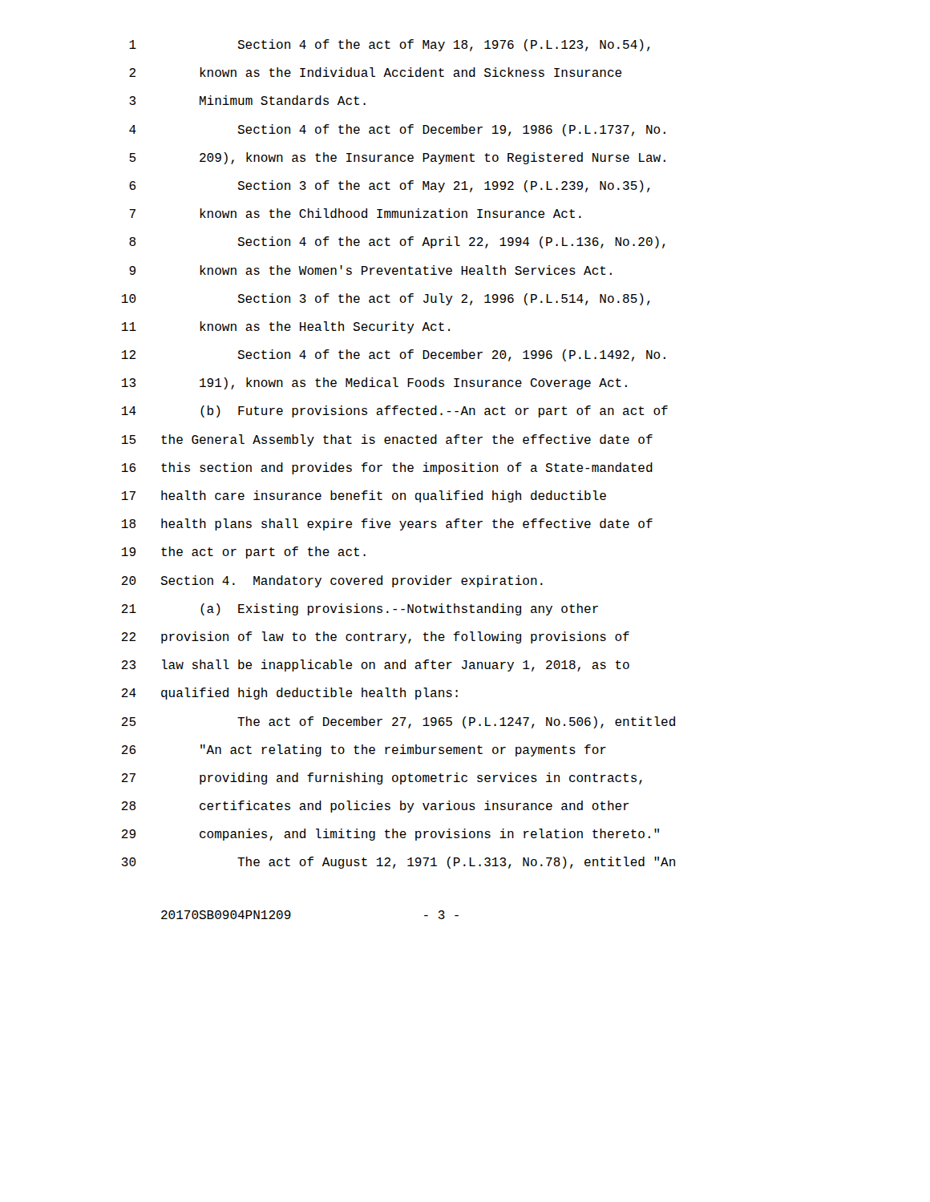Section 4 of the act of May 18, 1976 (P.L.123, No.54),
known as the Individual Accident and Sickness Insurance
Minimum Standards Act.
Section 4 of the act of December 19, 1986 (P.L.1737, No.
209), known as the Insurance Payment to Registered Nurse Law.
Section 3 of the act of May 21, 1992 (P.L.239, No.35),
known as the Childhood Immunization Insurance Act.
Section 4 of the act of April 22, 1994 (P.L.136, No.20),
known as the Women's Preventative Health Services Act.
Section 3 of the act of July 2, 1996 (P.L.514, No.85),
known as the Health Security Act.
Section 4 of the act of December 20, 1996 (P.L.1492, No.
191), known as the Medical Foods Insurance Coverage Act.
(b) Future provisions affected.--An act or part of an act of
the General Assembly that is enacted after the effective date of
this section and provides for the imposition of a State-mandated
health care insurance benefit on qualified high deductible
health plans shall expire five years after the effective date of
the act or part of the act.
Section 4. Mandatory covered provider expiration.
(a) Existing provisions.--Notwithstanding any other
provision of law to the contrary, the following provisions of
law shall be inapplicable on and after January 1, 2018, as to
qualified high deductible health plans:
The act of December 27, 1965 (P.L.1247, No.506), entitled
"An act relating to the reimbursement or payments for
providing and furnishing optometric services in contracts,
certificates and policies by various insurance and other
companies, and limiting the provisions in relation thereto."
The act of August 12, 1971 (P.L.313, No.78), entitled "An
20170SB0904PN1209 - 3 -